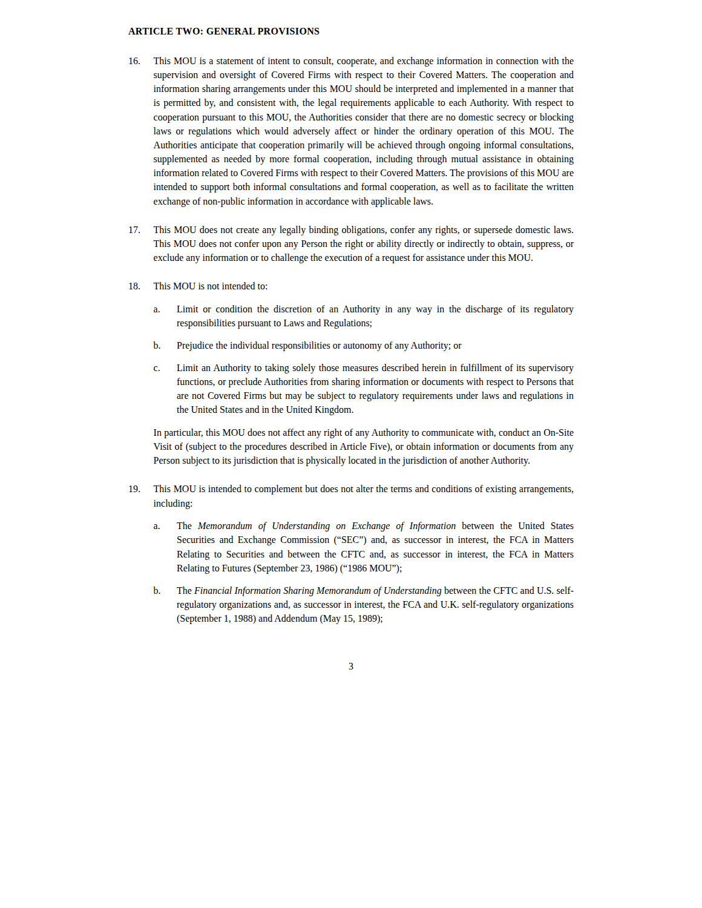ARTICLE TWO: GENERAL PROVISIONS
This MOU is a statement of intent to consult, cooperate, and exchange information in connection with the supervision and oversight of Covered Firms with respect to their Covered Matters. The cooperation and information sharing arrangements under this MOU should be interpreted and implemented in a manner that is permitted by, and consistent with, the legal requirements applicable to each Authority. With respect to cooperation pursuant to this MOU, the Authorities consider that there are no domestic secrecy or blocking laws or regulations which would adversely affect or hinder the ordinary operation of this MOU. The Authorities anticipate that cooperation primarily will be achieved through ongoing informal consultations, supplemented as needed by more formal cooperation, including through mutual assistance in obtaining information related to Covered Firms with respect to their Covered Matters. The provisions of this MOU are intended to support both informal consultations and formal cooperation, as well as to facilitate the written exchange of non-public information in accordance with applicable laws.
This MOU does not create any legally binding obligations, confer any rights, or supersede domestic laws. This MOU does not confer upon any Person the right or ability directly or indirectly to obtain, suppress, or exclude any information or to challenge the execution of a request for assistance under this MOU.
This MOU is not intended to:
Limit or condition the discretion of an Authority in any way in the discharge of its regulatory responsibilities pursuant to Laws and Regulations;
Prejudice the individual responsibilities or autonomy of any Authority; or
Limit an Authority to taking solely those measures described herein in fulfillment of its supervisory functions, or preclude Authorities from sharing information or documents with respect to Persons that are not Covered Firms but may be subject to regulatory requirements under laws and regulations in the United States and in the United Kingdom.
In particular, this MOU does not affect any right of any Authority to communicate with, conduct an On-Site Visit of (subject to the procedures described in Article Five), or obtain information or documents from any Person subject to its jurisdiction that is physically located in the jurisdiction of another Authority.
This MOU is intended to complement but does not alter the terms and conditions of existing arrangements, including:
The Memorandum of Understanding on Exchange of Information between the United States Securities and Exchange Commission (“SEC”) and, as successor in interest, the FCA in Matters Relating to Securities and between the CFTC and, as successor in interest, the FCA in Matters Relating to Futures (September 23, 1986) (“1986 MOU”);
The Financial Information Sharing Memorandum of Understanding between the CFTC and U.S. self-regulatory organizations and, as successor in interest, the FCA and U.K. self-regulatory organizations (September 1, 1988) and Addendum (May 15, 1989);
3